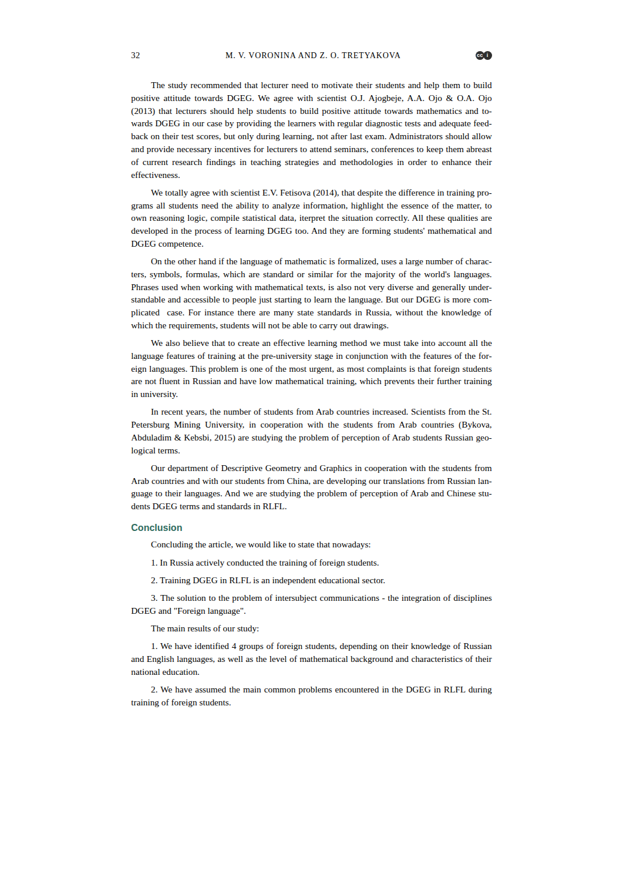32
M. V. Voronina and Z. O. Tretyakova
cc i
The study recommended that lecturer need to motivate their students and help them to build positive attitude towards DGEG. We agree with scientist O.J. Ajogbeje, A.A. Ojo & O.A. Ojo (2013) that lecturers should help students to build positive attitude towards mathematics and towards DGEG in our case by providing the learners with regular diagnostic tests and adequate feedback on their test scores, but only during learning, not after last exam. Administrators should allow and provide necessary incentives for lecturers to attend seminars, conferences to keep them abreast of current research findings in teaching strategies and methodologies in order to enhance their effectiveness.
We totally agree with scientist E.V. Fetisova (2014), that despite the difference in training programs all students need the ability to analyze information, highlight the essence of the matter, to own reasoning logic, compile statistical data, iterpret the situation correctly. All these qualities are developed in the process of learning DGEG too. And they are forming students' mathematical and DGEG competence.
On the other hand if the language of mathematic is formalized, uses a large number of characters, symbols, formulas, which are standard or similar for the majority of the world's languages. Phrases used when working with mathematical texts, is also not very diverse and generally understandable and accessible to people just starting to learn the language. But our DGEG is more complicated case. For instance there are many state standards in Russia, without the knowledge of which the requirements, students will not be able to carry out drawings.
We also believe that to create an effective learning method we must take into account all the language features of training at the pre-university stage in conjunction with the features of the foreign languages. This problem is one of the most urgent, as most complaints is that foreign students are not fluent in Russian and have low mathematical training, which prevents their further training in university.
In recent years, the number of students from Arab countries increased. Scientists from the St. Petersburg Mining University, in cooperation with the students from Arab countries (Bykova, Abduladim & Kebsbi, 2015) are studying the problem of perception of Arab students Russian geological terms.
Our department of Descriptive Geometry and Graphics in cooperation with the students from Arab countries and with our students from China, are developing our translations from Russian language to their languages. And we are studying the problem of perception of Arab and Chinese students DGEG terms and standards in RLFL.
Conclusion
Concluding the article, we would like to state that nowadays:
1. In Russia actively conducted the training of foreign students.
2. Training DGEG in RLFL is an independent educational sector.
3. The solution to the problem of intersubject communications - the integration of disciplines DGEG and "Foreign language".
The main results of our study:
1. We have identified 4 groups of foreign students, depending on their knowledge of Russian and English languages, as well as the level of mathematical background and characteristics of their national education.
2. We have assumed the main common problems encountered in the DGEG in RLFL during training of foreign students.